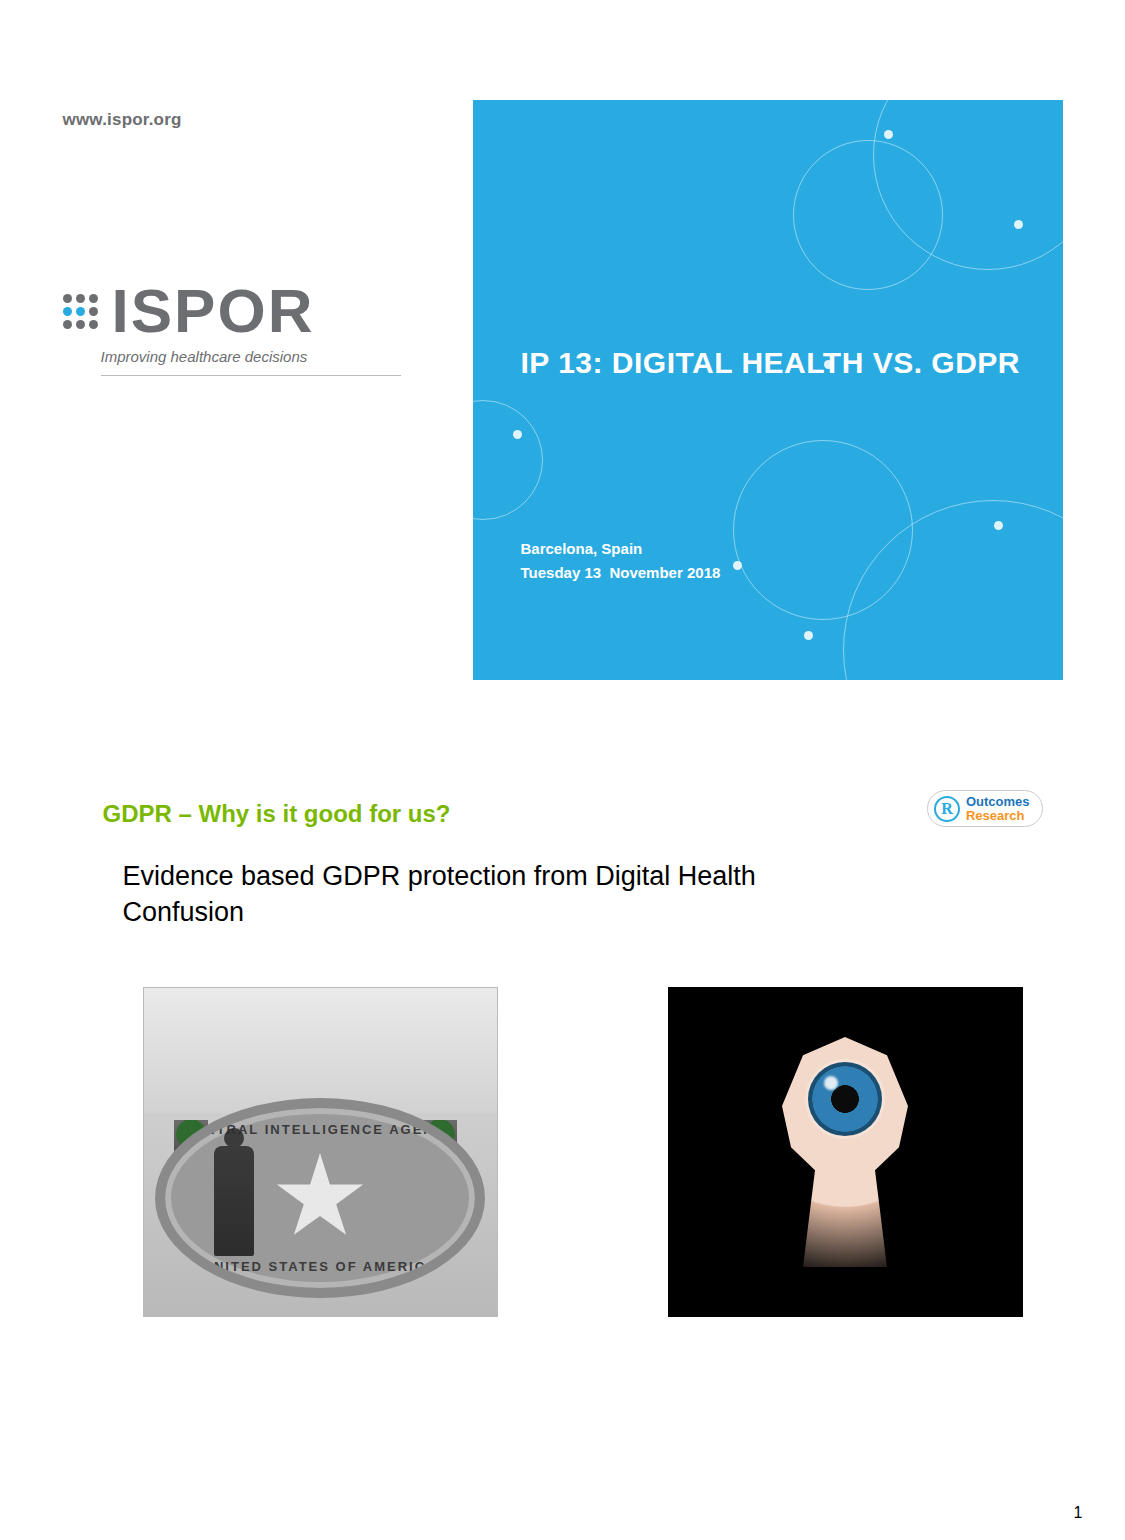www.ispor.org
ISPOR
Improving healthcare decisions
IP 13: DIGITAL HEALTH VS. GDPR
Barcelona, Spain
Tuesday 13 November 2018
R
Outcomes
Research
GDPR – Why is it good for us?
Evidence based GDPR protection from Digital Health Confusion
CENTRAL INTELLIGENCE AGENCY UNITED STATES OF AMERICA
1